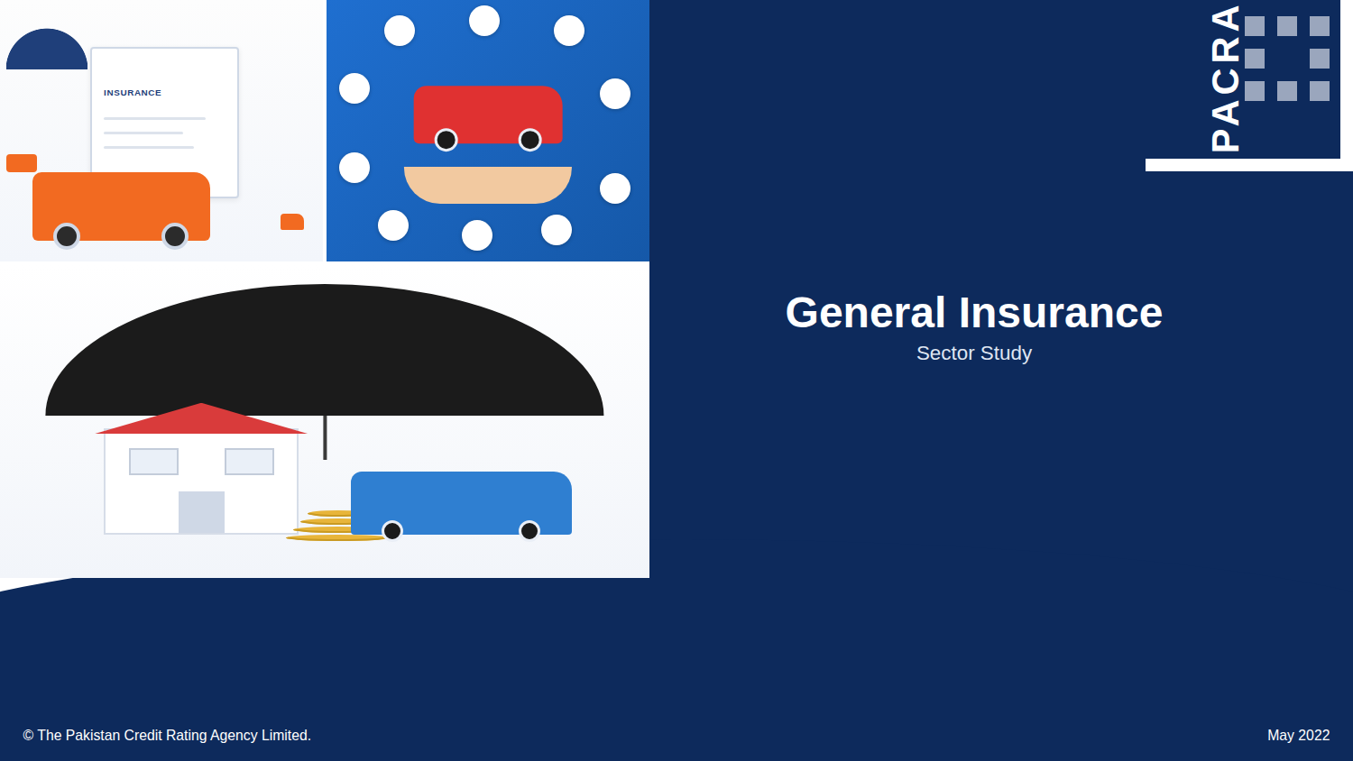PACRA
General Insurance
Sector Study
© The Pakistan Credit Rating Agency Limited. May 2022